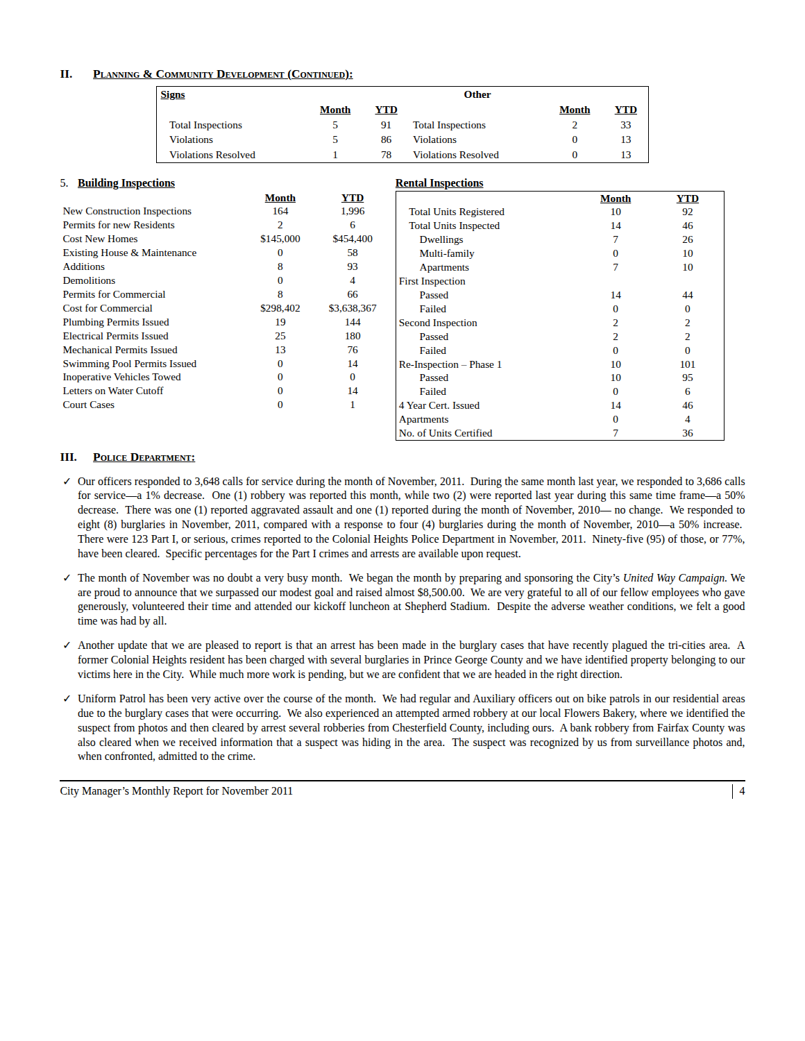II. Planning & Community Development (Continued):
| Signs | | | Other | | |
| | Month | YTD | | | Month | YTD |
| Total Inspections | 5 | 91 | Total Inspections | 2 | 33 |
| Violations | 5 | 86 | Violations | 0 | 13 |
| Violations Resolved | 1 | 78 | Violations Resolved | 0 | 13 |
5. Building Inspections
| | Month | YTD |
| New Construction Inspections | 164 | 1,996 |
| Permits for new Residents | 2 | 6 |
| Cost New Homes | $145,000 | $454,400 |
| Existing House & Maintenance | 0 | 58 |
| Additions | 8 | 93 |
| Demolitions | 0 | 4 |
| Permits for Commercial | 8 | 66 |
| Cost for Commercial | $298,402 | $3,638,367 |
| Plumbing Permits Issued | 19 | 144 |
| Electrical Permits Issued | 25 | 180 |
| Mechanical Permits Issued | 13 | 76 |
| Swimming Pool Permits Issued | 0 | 14 |
| Inoperative Vehicles Towed | 0 | 0 |
| Letters on Water Cutoff | 0 | 14 |
| Court Cases | 0 | 1 |
Rental Inspections
| | Month | YTD |
| Total Units Registered | 10 | 92 |
| Total Units Inspected | 14 | 46 |
| Dwellings | 7 | 26 |
| Multi-family | 0 | 10 |
| Apartments | 7 | 10 |
| First Inspection | | |
| Passed | 14 | 44 |
| Failed | 0 | 0 |
| Second Inspection | 2 | 2 |
| Passed | 2 | 2 |
| Failed | 0 | 0 |
| Re-Inspection – Phase 1 | 10 | 101 |
| Passed | 10 | 95 |
| Failed | 0 | 6 |
| 4 Year Cert. Issued | 14 | 46 |
| Apartments | 0 | 4 |
| No. of Units Certified | 7 | 36 |
III. Police Department:
Our officers responded to 3,648 calls for service during the month of November, 2011. During the same month last year, we responded to 3,686 calls for service—a 1% decrease. One (1) robbery was reported this month, while two (2) were reported last year during this same time frame—a 50% decrease. There was one (1) reported aggravated assault and one (1) reported during the month of November, 2010— no change. We responded to eight (8) burglaries in November, 2011, compared with a response to four (4) burglaries during the month of November, 2010—a 50% increase. There were 123 Part I, or serious, crimes reported to the Colonial Heights Police Department in November, 2011. Ninety-five (95) of those, or 77%, have been cleared. Specific percentages for the Part I crimes and arrests are available upon request.
The month of November was no doubt a very busy month. We began the month by preparing and sponsoring the City’s United Way Campaign. We are proud to announce that we surpassed our modest goal and raised almost $8,500.00. We are very grateful to all of our fellow employees who gave generously, volunteered their time and attended our kickoff luncheon at Shepherd Stadium. Despite the adverse weather conditions, we felt a good time was had by all.
Another update that we are pleased to report is that an arrest has been made in the burglary cases that have recently plagued the tri-cities area. A former Colonial Heights resident has been charged with several burglaries in Prince George County and we have identified property belonging to our victims here in the City. While much more work is pending, but we are confident that we are headed in the right direction.
Uniform Patrol has been very active over the course of the month. We had regular and Auxiliary officers out on bike patrols in our residential areas due to the burglary cases that were occurring. We also experienced an attempted armed robbery at our local Flowers Bakery, where we identified the suspect from photos and then cleared by arrest several robberies from Chesterfield County, including ours. A bank robbery from Fairfax County was also cleared when we received information that a suspect was hiding in the area. The suspect was recognized by us from surveillance photos and, when confronted, admitted to the crime.
City Manager’s Monthly Report for November 2011 4